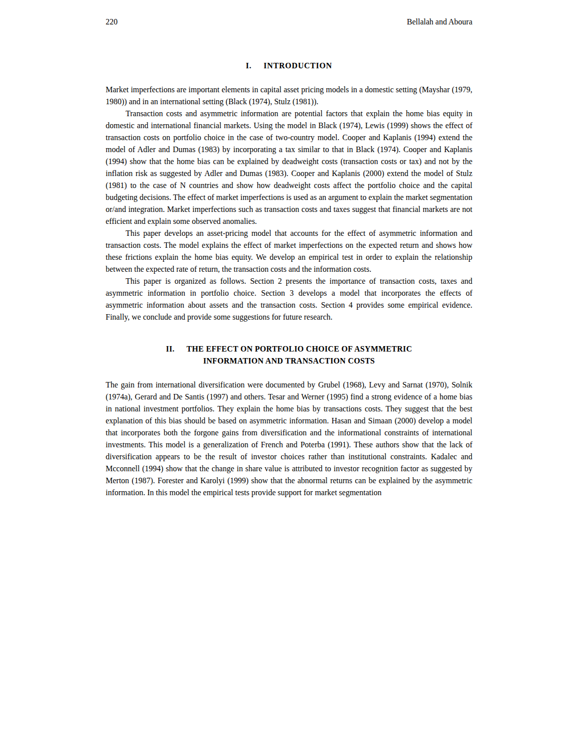220 Bellalah and Aboura
I. INTRODUCTION
Market imperfections are important elements in capital asset pricing models in a domestic setting (Mayshar (1979, 1980)) and in an international setting (Black (1974), Stulz (1981)).
Transaction costs and asymmetric information are potential factors that explain the home bias equity in domestic and international financial markets. Using the model in Black (1974), Lewis (1999) shows the effect of transaction costs on portfolio choice in the case of two-country model. Cooper and Kaplanis (1994) extend the model of Adler and Dumas (1983) by incorporating a tax similar to that in Black (1974). Cooper and Kaplanis (1994) show that the home bias can be explained by deadweight costs (transaction costs or tax) and not by the inflation risk as suggested by Adler and Dumas (1983). Cooper and Kaplanis (2000) extend the model of Stulz (1981) to the case of N countries and show how deadweight costs affect the portfolio choice and the capital budgeting decisions. The effect of market imperfections is used as an argument to explain the market segmentation or/and integration. Market imperfections such as transaction costs and taxes suggest that financial markets are not efficient and explain some observed anomalies.
This paper develops an asset-pricing model that accounts for the effect of asymmetric information and transaction costs. The model explains the effect of market imperfections on the expected return and shows how these frictions explain the home bias equity. We develop an empirical test in order to explain the relationship between the expected rate of return, the transaction costs and the information costs.
This paper is organized as follows. Section 2 presents the importance of transaction costs, taxes and asymmetric information in portfolio choice. Section 3 develops a model that incorporates the effects of asymmetric information about assets and the transaction costs. Section 4 provides some empirical evidence. Finally, we conclude and provide some suggestions for future research.
II. THE EFFECT ON PORTFOLIO CHOICE OF ASYMMETRIC
INFORMATION AND TRANSACTION COSTS
The gain from international diversification were documented by Grubel (1968), Levy and Sarnat (1970), Solnik (1974a), Gerard and De Santis (1997) and others. Tesar and Werner (1995) find a strong evidence of a home bias in national investment portfolios. They explain the home bias by transactions costs. They suggest that the best explanation of this bias should be based on asymmetric information. Hasan and Simaan (2000) develop a model that incorporates both the forgone gains from diversification and the informational constraints of international investments. This model is a generalization of French and Poterba (1991). These authors show that the lack of diversification appears to be the result of investor choices rather than institutional constraints. Kadalec and Mcconnell (1994) show that the change in share value is attributed to investor recognition factor as suggested by Merton (1987). Forester and Karolyi (1999) show that the abnormal returns can be explained by the asymmetric information. In this model the empirical tests provide support for market segmentation